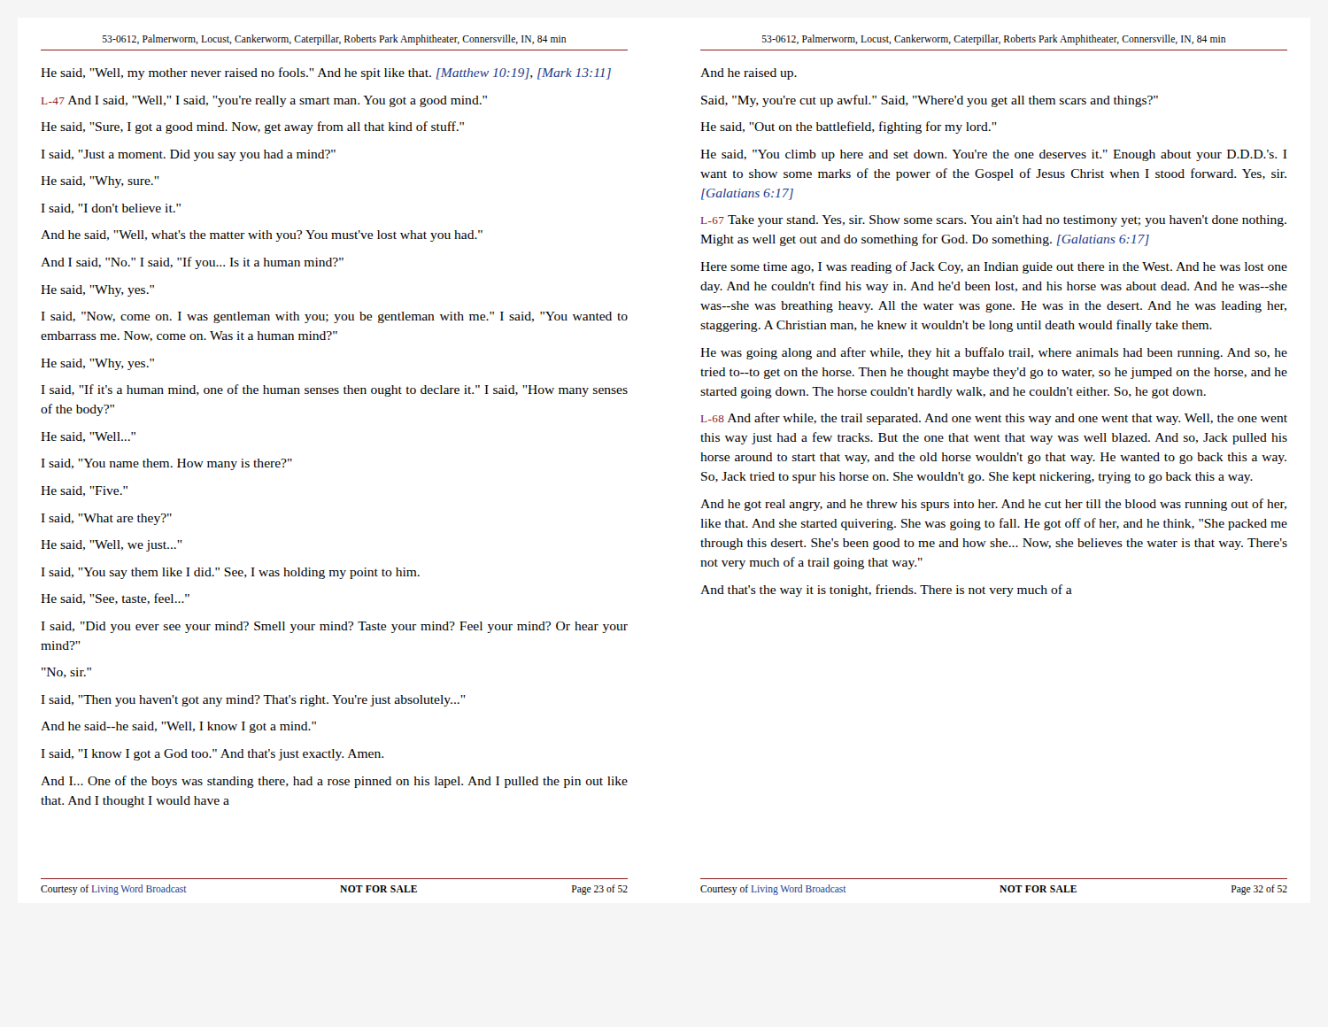53-0612, Palmerworm, Locust, Cankerworm, Caterpillar, Roberts Park Amphitheater, Connersville, IN, 84 min
He said, "Well, my mother never raised no fools." And he spit like that. [Matthew 10:19], [Mark 13:11]
L-47 And I said, "Well," I said, "you're really a smart man. You got a good mind."
He said, "Sure, I got a good mind. Now, get away from all that kind of stuff."
I said, "Just a moment. Did you say you had a mind?"
He said, "Why, sure."
I said, "I don't believe it."
And he said, "Well, what's the matter with you? You must've lost what you had."
And I said, "No." I said, "If you... Is it a human mind?"
He said, "Why, yes."
I said, "Now, come on. I was gentleman with you; you be gentleman with me." I said, "You wanted to embarrass me. Now, come on. Was it a human mind?"
He said, "Why, yes."
I said, "If it's a human mind, one of the human senses then ought to declare it." I said, "How many senses of the body?"
He said, "Well..."
I said, "You name them. How many is there?"
He said, "Five."
I said, "What are they?"
He said, "Well, we just..."
I said, "You say them like I did." See, I was holding my point to him.
He said, "See, taste, feel..."
I said, "Did you ever see your mind? Smell your mind? Taste your mind? Feel your mind? Or hear your mind?"
"No, sir."
I said, "Then you haven't got any mind? That's right. You're just absolutely..."
And he said--he said, "Well, I know I got a mind."
I said, "I know I got a God too." And that's just exactly. Amen.
And I... One of the boys was standing there, had a rose pinned on his lapel. And I pulled the pin out like that. And I thought I would have a
Courtesy of Living Word Broadcast
NOT FOR SALE
Page 23 of 52
53-0612, Palmerworm, Locust, Cankerworm, Caterpillar, Roberts Park Amphitheater, Connersville, IN, 84 min
And he raised up.
Said, "My, you're cut up awful." Said, "Where'd you get all them scars and things?"
He said, "Out on the battlefield, fighting for my lord."
He said, "You climb up here and set down. You're the one deserves it." Enough about your D.D.D.'s. I want to show some marks of the power of the Gospel of Jesus Christ when I stood forward. Yes, sir. [Galatians 6:17]
L-67 Take your stand. Yes, sir. Show some scars. You ain't had no testimony yet; you haven't done nothing. Might as well get out and do something for God. Do something. [Galatians 6:17]
Here some time ago, I was reading of Jack Coy, an Indian guide out there in the West. And he was lost one day. And he couldn't find his way in. And he'd been lost, and his horse was about dead. And he was--she was--she was breathing heavy. All the water was gone. He was in the desert. And he was leading her, staggering. A Christian man, he knew it wouldn't be long until death would finally take them.
He was going along and after while, they hit a buffalo trail, where animals had been running. And so, he tried to--to get on the horse. Then he thought maybe they'd go to water, so he jumped on the horse, and he started going down. The horse couldn't hardly walk, and he couldn't either. So, he got down.
L-68 And after while, the trail separated. And one went this way and one went that way. Well, the one went this way just had a few tracks. But the one that went that way was well blazed. And so, Jack pulled his horse around to start that way, and the old horse wouldn't go that way. He wanted to go back this a way. So, Jack tried to spur his horse on. She wouldn't go. She kept nickering, trying to go back this a way.
And he got real angry, and he threw his spurs into her. And he cut her till the blood was running out of her, like that. And she started quivering. She was going to fall. He got off of her, and he think, "She packed me through this desert. She's been good to me and how she... Now, she believes the water is that way. There's not very much of a trail going that way."
And that's the way it is tonight, friends. There is not very much of a
Courtesy of Living Word Broadcast
NOT FOR SALE
Page 32 of 52